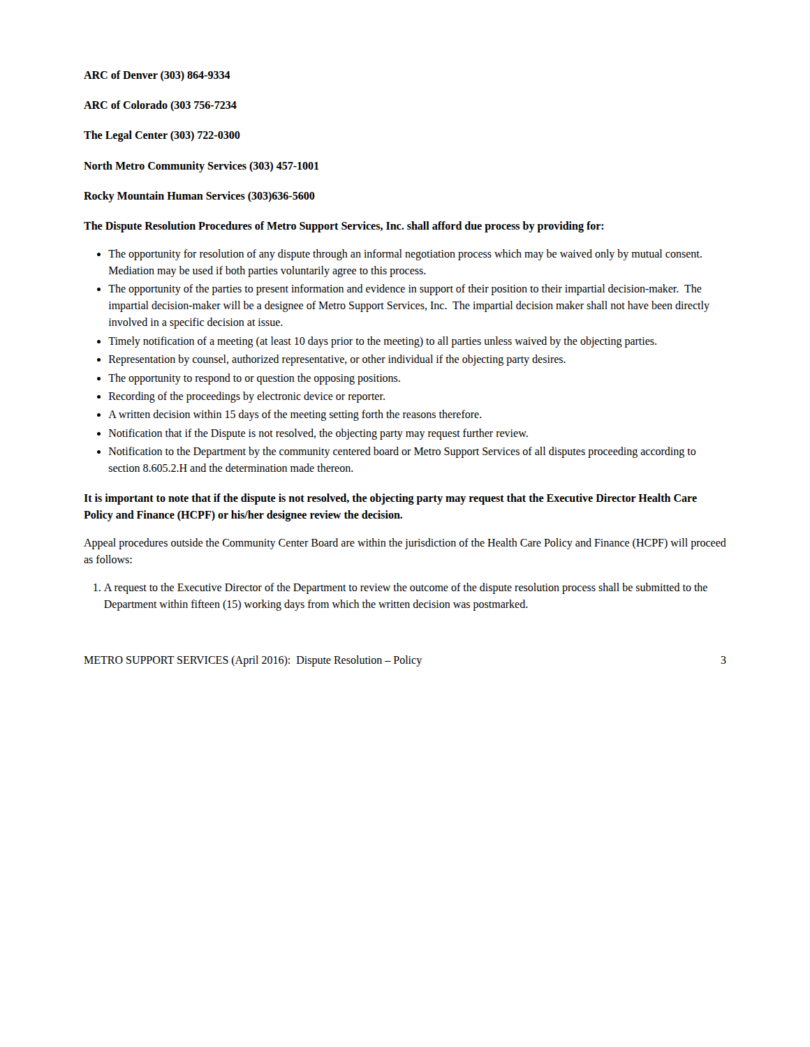ARC of Denver (303) 864-9334
ARC of Colorado (303 756-7234
The Legal Center (303) 722-0300
North Metro Community Services (303) 457-1001
Rocky Mountain Human Services (303)636-5600
The Dispute Resolution Procedures of Metro Support Services, Inc. shall afford due process by providing for:
The opportunity for resolution of any dispute through an informal negotiation process which may be waived only by mutual consent. Mediation may be used if both parties voluntarily agree to this process.
The opportunity of the parties to present information and evidence in support of their position to their impartial decision-maker. The impartial decision-maker will be a designee of Metro Support Services, Inc. The impartial decision maker shall not have been directly involved in a specific decision at issue.
Timely notification of a meeting (at least 10 days prior to the meeting) to all parties unless waived by the objecting parties.
Representation by counsel, authorized representative, or other individual if the objecting party desires.
The opportunity to respond to or question the opposing positions.
Recording of the proceedings by electronic device or reporter.
A written decision within 15 days of the meeting setting forth the reasons therefore.
Notification that if the Dispute is not resolved, the objecting party may request further review.
Notification to the Department by the community centered board or Metro Support Services of all disputes proceeding according to section 8.605.2.H and the determination made thereon.
It is important to note that if the dispute is not resolved, the objecting party may request that the Executive Director Health Care Policy and Finance (HCPF) or his/her designee review the decision.
Appeal procedures outside the Community Center Board are within the jurisdiction of the Health Care Policy and Finance (HCPF) will proceed as follows:
A request to the Executive Director of the Department to review the outcome of the dispute resolution process shall be submitted to the Department within fifteen (15) working days from which the written decision was postmarked.
METRO SUPPORT SERVICES (April 2016): Dispute Resolution – Policy 3